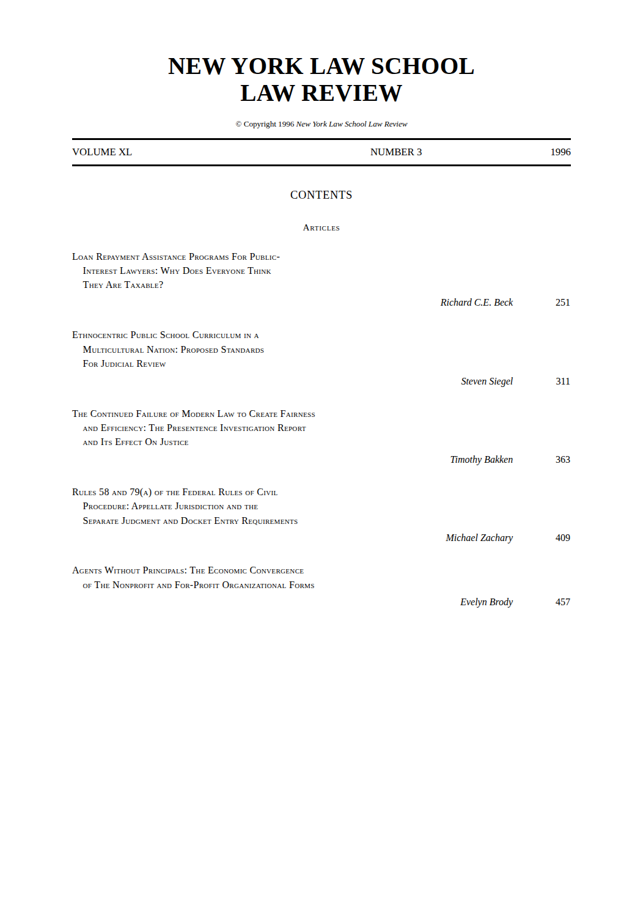New York Law School
Law Review
© Copyright 1996 New York Law School Law Review
| VOLUME XL | NUMBER 3 | 1996 |
Contents
Articles
Loan Repayment Assistance Programs For Public-Interest Lawyers: Why Does Everyone Think They Are Taxable?
| Richard C.E. Beck | 251 |
Ethnocentric Public School Curriculum in aMulticultural Nation: Proposed Standards For Judicial Review
| Steven Siegel | 311 |
The Continued Failure of Modern Law to Create Fairnessand Efficiency: The Presentence Investigation Report and Its Effect On Justice
| Timothy Bakken | 363 |
Rules 58 and 79(a) of the Federal Rules of CivilProcedure: Appellate Jurisdiction and the Separate Judgment and Docket Entry Requirements
| Michael Zachary | 409 |
Agents Without Principals: The Economic Convergenceof The Nonprofit and For-Profit Organizational Forms
| Evelyn Brody | 457 |